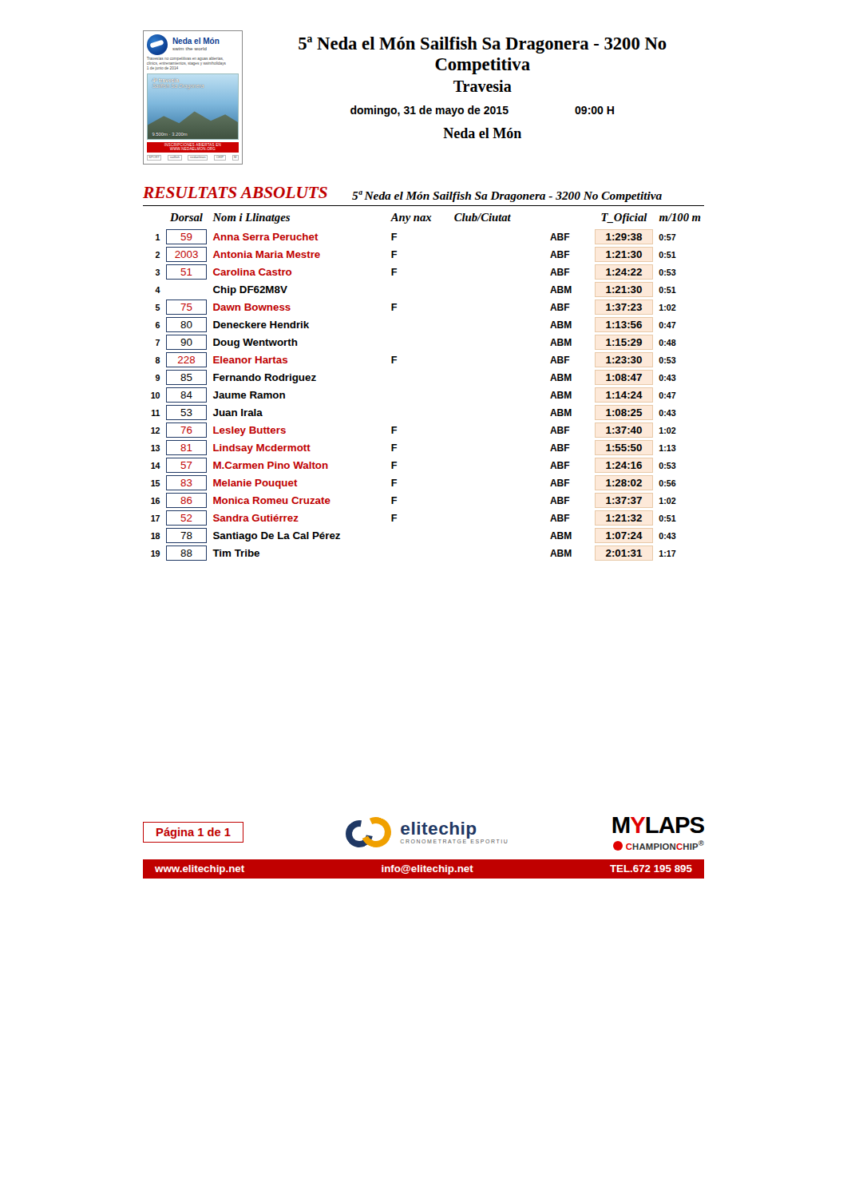Neda el Món
swim the world
Travesías no competitivas en aguas abiertas,
clinics, entrenamientos, stages y swimholidays
1 de junio de 2014
4ª travesía
Sailfish Sa Dragonera
9.500m · 3.200m
INSCRIPCIONES ABIERTAS EN WWW.NEDAELMON.ORG
SPORT sailfish nedaelmon CHIP M
5ª Neda el Món Sailfish Sa Dragonera - 3200 No Competitiva
Travesia
domingo, 31 de mayo de 2015 09:00 H
Neda el Món
RESULTATS ABSOLUTS
5ª Neda el Món Sailfish Sa Dragonera - 3200 No Competitiva
| | Dorsal | Nom i Llinatges | Any nax | Club/Ciutat | | T_Oficial | m/100 m |
| --- | --- | --- | --- | --- | --- | --- | --- |
| 1 | 59 | Anna Serra Peruchet | F | | ABF | 1:29:38 | 0:57 |
| 2 | 2003 | Antonia Maria Mestre | F | | ABF | 1:21:30 | 0:51 |
| 3 | 51 | Carolina Castro | F | | ABF | 1:24:22 | 0:53 |
| 4 | | Chip DF62M8V | | | ABM | 1:21:30 | 0:51 |
| 5 | 75 | Dawn Bowness | F | | ABF | 1:37:23 | 1:02 |
| 6 | 80 | Deneckere Hendrik | | | ABM | 1:13:56 | 0:47 |
| 7 | 90 | Doug Wentworth | | | ABM | 1:15:29 | 0:48 |
| 8 | 228 | Eleanor Hartas | F | | ABF | 1:23:30 | 0:53 |
| 9 | 85 | Fernando Rodriguez | | | ABM | 1:08:47 | 0:43 |
| 10 | 84 | Jaume Ramon | | | ABM | 1:14:24 | 0:47 |
| 11 | 53 | Juan Irala | | | ABM | 1:08:25 | 0:43 |
| 12 | 76 | Lesley Butters | F | | ABF | 1:37:40 | 1:02 |
| 13 | 81 | Lindsay Mcdermott | F | | ABF | 1:55:50 | 1:13 |
| 14 | 57 | M.Carmen Pino Walton | F | | ABF | 1:24:16 | 0:53 |
| 15 | 83 | Melanie Pouquet | F | | ABF | 1:28:02 | 0:56 |
| 16 | 86 | Monica Romeu Cruzate | F | | ABF | 1:37:37 | 1:02 |
| 17 | 52 | Sandra Gutiérrez | F | | ABF | 1:21:32 | 0:51 |
| 18 | 78 | Santiago De La Cal Pérez | | | ABM | 1:07:24 | 0:43 |
| 19 | 88 | Tim Tribe | | | ABM | 2:01:31 | 1:17 |
Página 1 de 1
elitechip
CRONOMETRATGE ESPORTIU
MYLAPS
CHAMPIONCHIP®
www.elitechip.net info@elitechip.net TEL.672 195 895